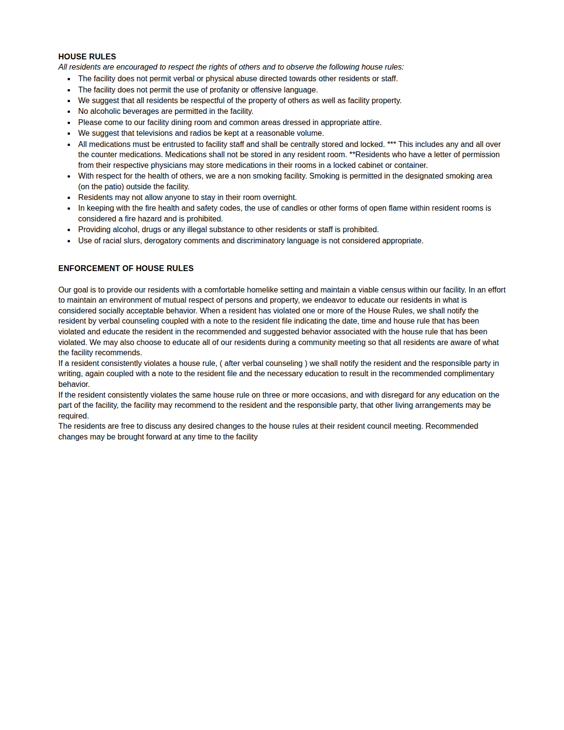HOUSE RULES
All residents are encouraged to respect the rights of others and to observe the following house rules:
The facility does not permit verbal or physical abuse directed towards other residents or staff.
The facility does not permit the use of profanity or offensive language.
We suggest that all residents be respectful of the property of others as well as facility property.
No alcoholic beverages are permitted in the facility.
Please come to our facility dining room and common areas dressed in appropriate attire.
We suggest that televisions and radios be kept at a reasonable volume.
All medications must be entrusted to facility staff and shall be centrally stored and locked. *** This includes any and all over the counter medications. Medications shall not be stored in any resident room. **Residents who have a letter of permission from their respective physicians may store medications in their rooms in a locked cabinet or container.
With respect for the health of others, we are a non smoking facility. Smoking is permitted in the designated smoking area (on the patio) outside the facility.
Residents may not allow anyone to stay in their room overnight.
In keeping with the fire health and safety codes, the use of candles or other forms of open flame within resident rooms is considered a fire hazard and is prohibited.
Providing alcohol, drugs or any illegal substance to other residents or staff is prohibited.
Use of racial slurs, derogatory comments and discriminatory language is not considered appropriate.
ENFORCEMENT OF HOUSE RULES
Our goal is to provide our residents with a comfortable homelike setting and maintain a viable census within our facility. In an effort to maintain an environment of mutual respect of persons and property, we endeavor to educate our residents in what is considered socially acceptable behavior. When a resident has violated one or more of the House Rules, we shall notify the resident by verbal counseling coupled with a note to the resident file indicating the date, time and house rule that has been violated and educate the resident in the recommended and suggested behavior associated with the house rule that has been violated. We may also choose to educate all of our residents during a community meeting so that all residents are aware of what the facility recommends.
If a resident consistently violates a house rule, ( after verbal counseling ) we shall notify the resident and the responsible party in writing, again coupled with a note to the resident file and the necessary education to result in the recommended complimentary behavior.
If the resident consistently violates the same house rule on three or more occasions, and with disregard for any education on the part of the facility, the facility may recommend to the resident and the responsible party, that other living arrangements may be required.
The residents are free to discuss any desired changes to the house rules at their resident council meeting. Recommended changes may be brought forward at any time to the facility